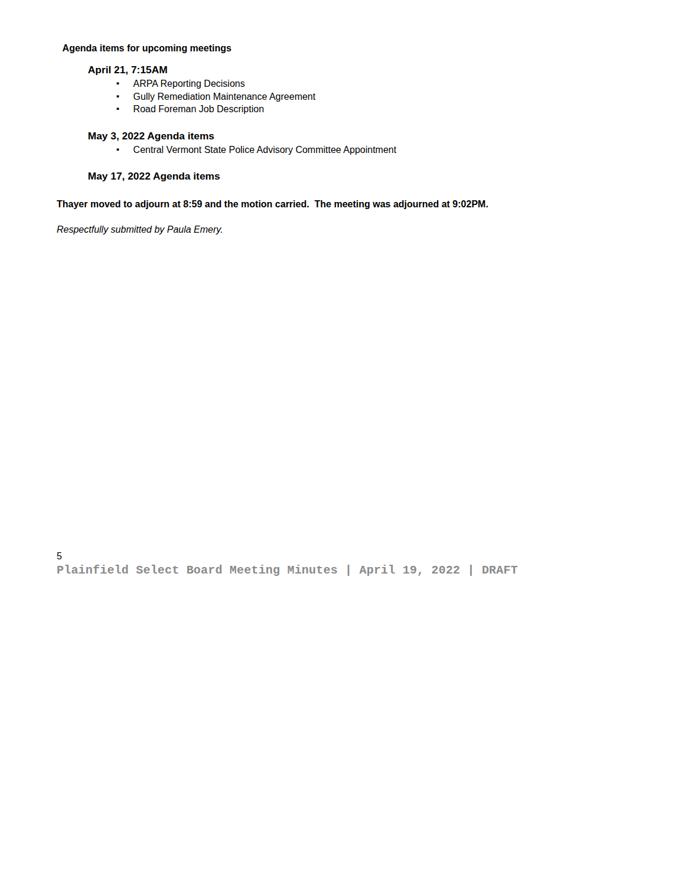Agenda items for upcoming meetings
April 21, 7:15AM
ARPA Reporting Decisions
Gully Remediation Maintenance Agreement
Road Foreman Job Description
May 3, 2022 Agenda items
Central Vermont State Police Advisory Committee Appointment
May 17, 2022 Agenda items
Thayer moved to adjourn at 8:59 and the motion carried. The meeting was adjourned at 9:02PM.
Respectfully submitted by Paula Emery.
5
Plainfield Select Board Meeting Minutes | April 19, 2022 | DRAFT